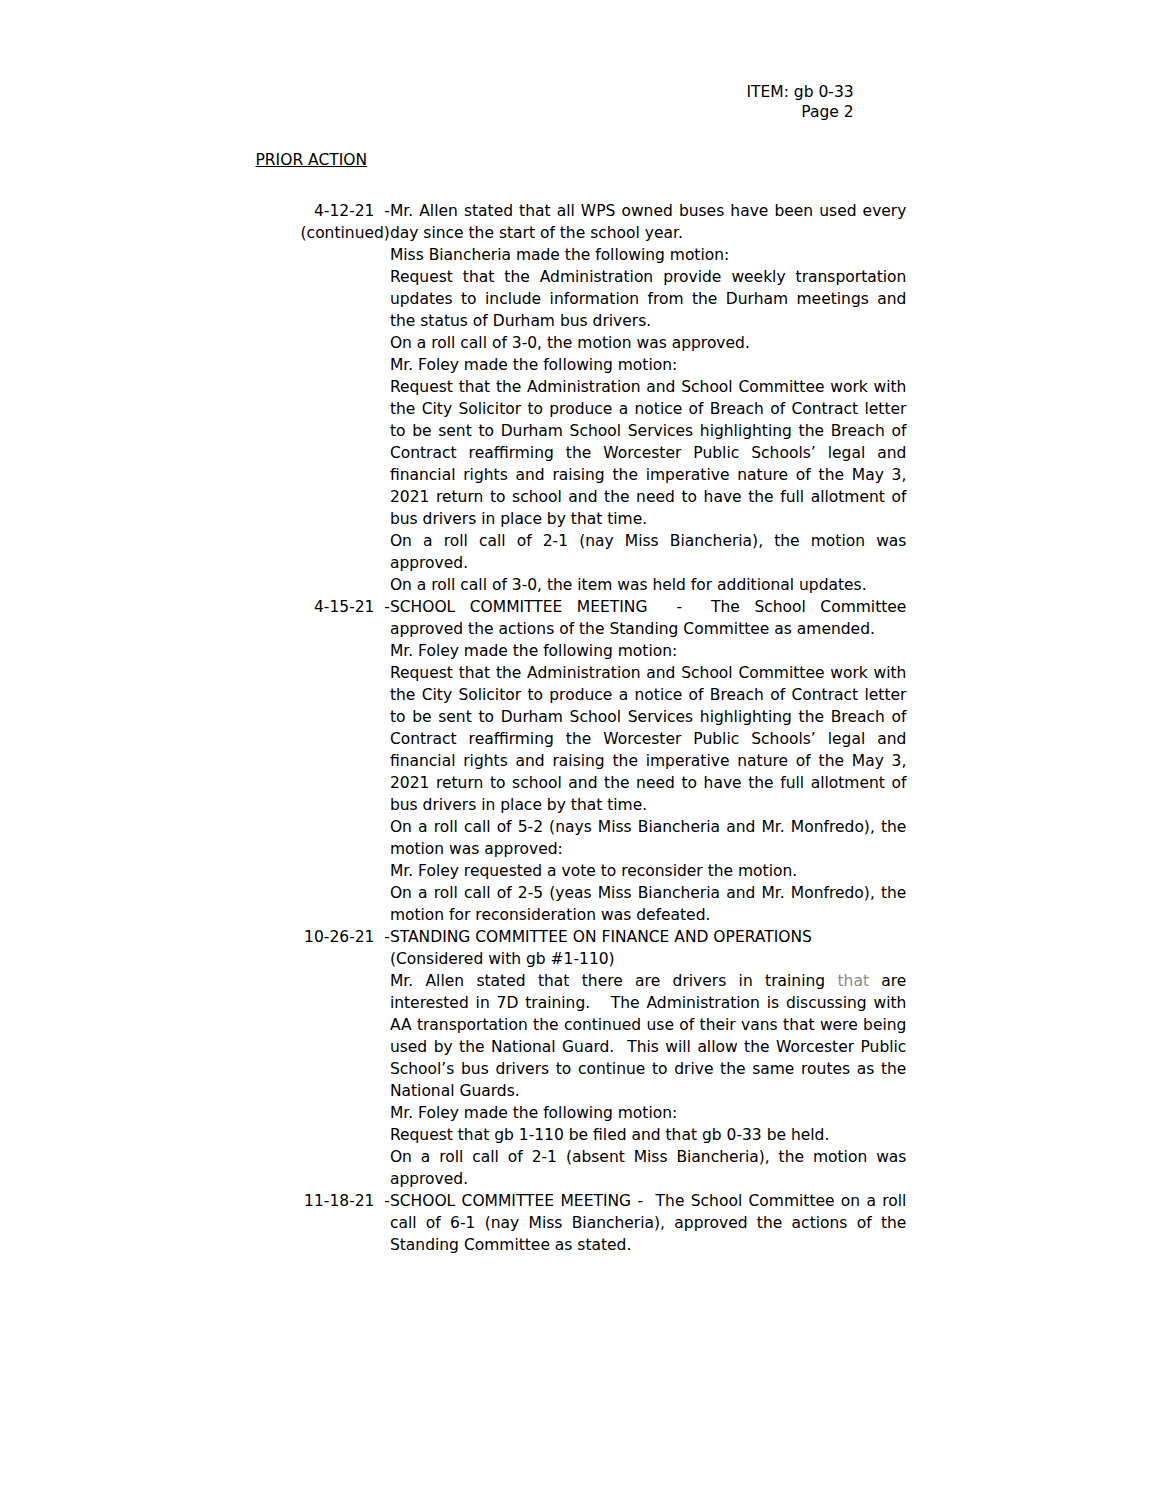ITEM: gb 0-33 Page 2
PRIOR ACTION
| 4-12-21 - (continued) | Mr. Allen stated that all WPS owned buses have been used every day since the start of the school year. Miss Biancheria made the following motion: Request that the Administration provide weekly transportation updates to include information from the Durham meetings and the status of Durham bus drivers. On a roll call of 3-0, the motion was approved. Mr. Foley made the following motion: Request that the Administration and School Committee work with the City Solicitor to produce a notice of Breach of Contract letter to be sent to Durham School Services highlighting the Breach of Contract reaffirming the Worcester Public Schools’ legal and financial rights and raising the imperative nature of the May 3, 2021 return to school and the need to have the full allotment of bus drivers in place by that time. On a roll call of 2-1 (nay Miss Biancheria), the motion was approved. On a roll call of 3-0, the item was held for additional updates. |
| 4-15-21 - | School Committee Meeting - The School Committee approved the actions of the Standing Committee as amended. Mr. Foley made the following motion: Request that the Administration and School Committee work with the City Solicitor to produce a notice of Breach of Contract letter to be sent to Durham School Services highlighting the Breach of Contract reaffirming the Worcester Public Schools’ legal and financial rights and raising the imperative nature of the May 3, 2021 return to school and the need to have the full allotment of bus drivers in place by that time. On a roll call of 5-2 (nays Miss Biancheria and Mr. Monfredo), the motion was approved: Mr. Foley requested a vote to reconsider the motion. On a roll call of 2-5 (yeas Miss Biancheria and Mr. Monfredo), the motion for reconsideration was defeated. |
| 10-26-21 - | Standing Committee on Finance and Operations (Considered with gb #1-110) Mr. Allen stated that there are drivers in training that are interested in 7D training. The Administration is discussing with AA transportation the continued use of their vans that were being used by the National Guard. This will allow the Worcester Public School’s bus drivers to continue to drive the same routes as the National Guards. Mr. Foley made the following motion: Request that gb 1-110 be filed and that gb 0-33 be held. On a roll call of 2-1 (absent Miss Biancheria), the motion was approved. |
| 11-18-21 - | School Committee Meeting - The School Committee on a roll call of 6-1 (nay Miss Biancheria), approved the actions of the Standing Committee as stated. |